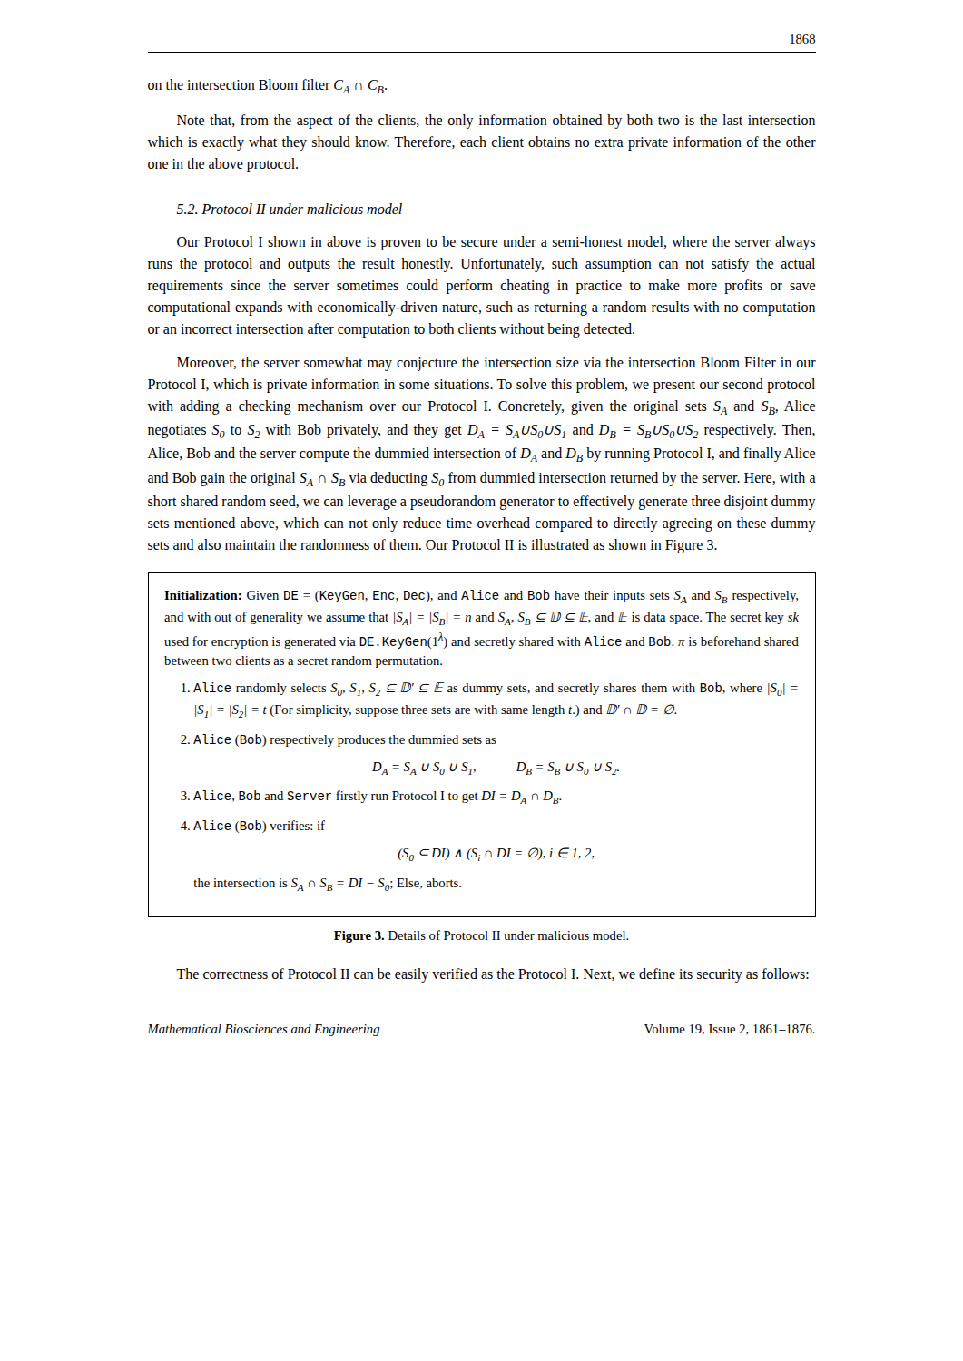1868
on the intersection Bloom filter CA ∩ CB.
Note that, from the aspect of the clients, the only information obtained by both two is the last intersection which is exactly what they should know. Therefore, each client obtains no extra private information of the other one in the above protocol.
5.2. Protocol II under malicious model
Our Protocol I shown in above is proven to be secure under a semi-honest model, where the server always runs the protocol and outputs the result honestly. Unfortunately, such assumption can not satisfy the actual requirements since the server sometimes could perform cheating in practice to make more profits or save computational expands with economically-driven nature, such as returning a random results with no computation or an incorrect intersection after computation to both clients without being detected.
Moreover, the server somewhat may conjecture the intersection size via the intersection Bloom Filter in our Protocol I, which is private information in some situations. To solve this problem, we present our second protocol with adding a checking mechanism over our Protocol I. Concretely, given the original sets SA and SB, Alice negotiates S0 to S2 with Bob privately, and they get DA = SA∪S0∪S1 and DB = SB∪S0∪S2 respectively. Then, Alice, Bob and the server compute the dummied intersection of DA and DB by running Protocol I, and finally Alice and Bob gain the original SA ∩ SB via deducting S0 from dummied intersection returned by the server. Here, with a short shared random seed, we can leverage a pseudorandom generator to effectively generate three disjoint dummy sets mentioned above, which can not only reduce time overhead compared to directly agreeing on these dummy sets and also maintain the randomness of them. Our Protocol II is illustrated as shown in Figure 3.
Initialization: Given DE = (KeyGen, Enc, Dec), and Alice and Bob have their inputs sets SA and SB respectively, and with out of generality we assume that |SA| = |SB| = n and SA, SB ⊆ 𝔻 ⊆ 𝔼, and 𝔼 is data space. The secret key sk used for encryption is generated via DE.KeyGen(1λ) and secretly shared with Alice and Bob. π is beforehand shared between two clients as a secret random permutation.
Alice randomly selects S0, S1, S2 ⊆ 𝔻′ ⊆ 𝔼 as dummy sets, and secretly shares them with Bob, where |S0| = |S1| = |S2| = t (For simplicity, suppose three sets are with same length t.) and 𝔻′ ∩ 𝔻 = ∅.
Alice (Bob) respectively produces the dummied sets as
DA = SA ∪ S0 ∪ S1, DB = SB ∪ S0 ∪ S2.
Alice, Bob and Server firstly run Protocol I to get DI = DA ∩ DB.
Alice (Bob) verifies: if
(S0 ⊆ DI) ∧ (Si ∩ DI = ∅), i ∈ 1, 2,
the intersection is SA ∩ SB = DI − S0; Else, aborts.
Figure 3. Details of Protocol II under malicious model.
The correctness of Protocol II can be easily verified as the Protocol I. Next, we define its security as follows:
Mathematical Biosciences and Engineering Volume 19, Issue 2, 1861–1876.